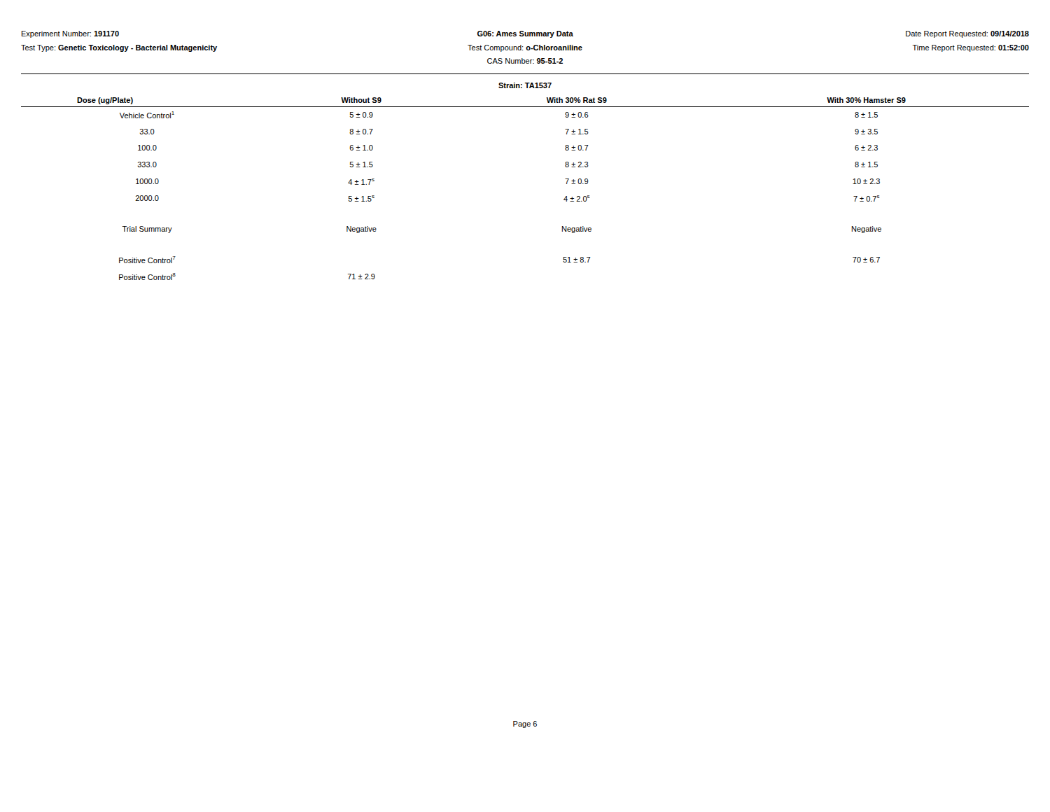Experiment Number: 191170
Test Type: Genetic Toxicology - Bacterial Mutagenicity
G06: Ames Summary Data
Test Compound: o-Chloroaniline
CAS Number: 95-51-2
Date Report Requested: 09/14/2018
Time Report Requested: 01:52:00
Strain: TA1537
| Dose (ug/Plate) | Without S9 | With 30% Rat S9 | With 30% Hamster S9 |
| --- | --- | --- | --- |
| Vehicle Control 1 | 5 ± 0.9 | 9 ± 0.6 | 8 ± 1.5 |
| 33.0 | 8 ± 0.7 | 7 ± 1.5 | 9 ± 3.5 |
| 100.0 | 6 ± 1.0 | 8 ± 0.7 | 6 ± 2.3 |
| 333.0 | 5 ± 1.5 | 8 ± 2.3 | 8 ± 1.5 |
| 1000.0 | 4 ± 1.7 s | 7 ± 0.9 | 10 ± 2.3 |
| 2000.0 | 5 ± 1.5 s | 4 ± 2.0 s | 7 ± 0.7 s |
| Trial Summary | Negative | Negative | Negative |
| Positive Control 7 | | 51 ± 8.7 | 70 ± 6.7 |
| Positive Control 8 | 71 ± 2.9 | | |
Page 6